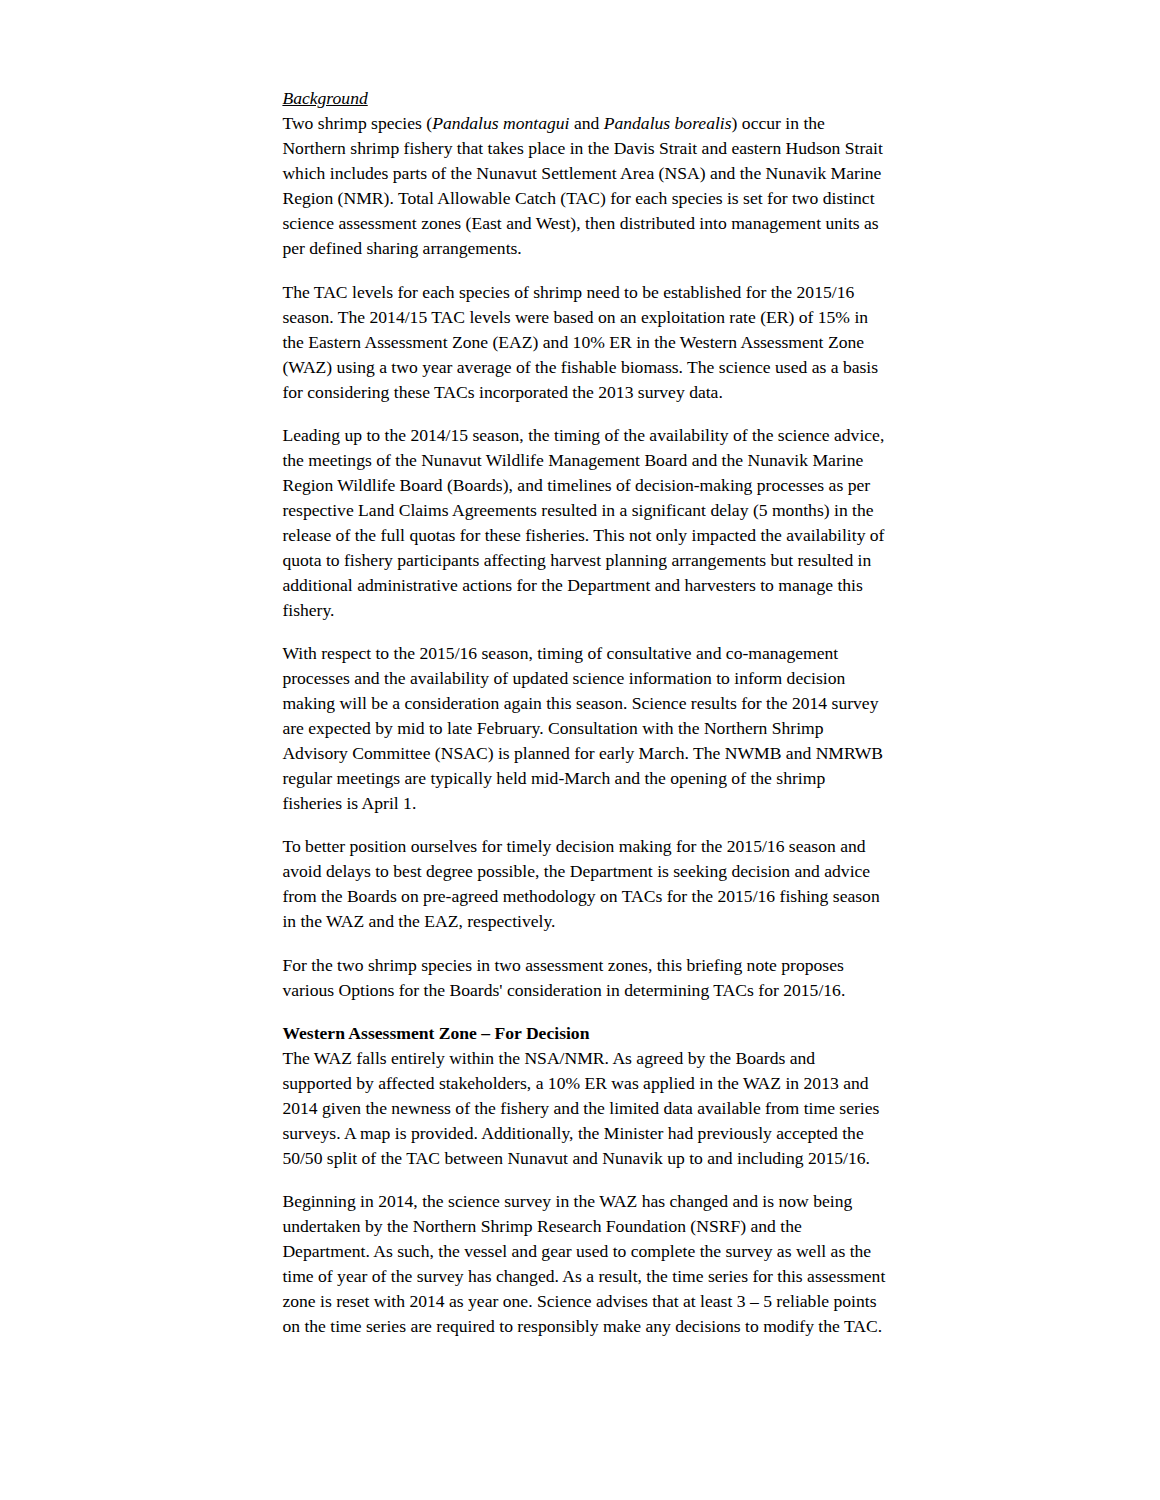Background
Two shrimp species (Pandalus montagui and Pandalus borealis) occur in the Northern shrimp fishery that takes place in the Davis Strait and eastern Hudson Strait which includes parts of the Nunavut Settlement Area (NSA) and the Nunavik Marine Region (NMR). Total Allowable Catch (TAC) for each species is set for two distinct science assessment zones (East and West), then distributed into management units as per defined sharing arrangements.
The TAC levels for each species of shrimp need to be established for the 2015/16 season. The 2014/15 TAC levels were based on an exploitation rate (ER) of 15% in the Eastern Assessment Zone (EAZ) and 10% ER in the Western Assessment Zone (WAZ) using a two year average of the fishable biomass. The science used as a basis for considering these TACs incorporated the 2013 survey data.
Leading up to the 2014/15 season, the timing of the availability of the science advice, the meetings of the Nunavut Wildlife Management Board and the Nunavik Marine Region Wildlife Board (Boards), and timelines of decision-making processes as per respective Land Claims Agreements resulted in a significant delay (5 months) in the release of the full quotas for these fisheries. This not only impacted the availability of quota to fishery participants affecting harvest planning arrangements but resulted in additional administrative actions for the Department and harvesters to manage this fishery.
With respect to the 2015/16 season, timing of consultative and co-management processes and the availability of updated science information to inform decision making will be a consideration again this season. Science results for the 2014 survey are expected by mid to late February. Consultation with the Northern Shrimp Advisory Committee (NSAC) is planned for early March. The NWMB and NMRWB regular meetings are typically held mid-March and the opening of the shrimp fisheries is April 1.
To better position ourselves for timely decision making for the 2015/16 season and avoid delays to best degree possible, the Department is seeking decision and advice from the Boards on pre-agreed methodology on TACs for the 2015/16 fishing season in the WAZ and the EAZ, respectively.
For the two shrimp species in two assessment zones, this briefing note proposes various Options for the Boards' consideration in determining TACs for 2015/16.
Western Assessment Zone – For Decision
The WAZ falls entirely within the NSA/NMR. As agreed by the Boards and supported by affected stakeholders, a 10% ER was applied in the WAZ in 2013 and 2014 given the newness of the fishery and the limited data available from time series surveys. A map is provided. Additionally, the Minister had previously accepted the 50/50 split of the TAC between Nunavut and Nunavik up to and including 2015/16.
Beginning in 2014, the science survey in the WAZ has changed and is now being undertaken by the Northern Shrimp Research Foundation (NSRF) and the Department. As such, the vessel and gear used to complete the survey as well as the time of year of the survey has changed. As a result, the time series for this assessment zone is reset with 2014 as year one. Science advises that at least 3 – 5 reliable points on the time series are required to responsibly make any decisions to modify the TAC.